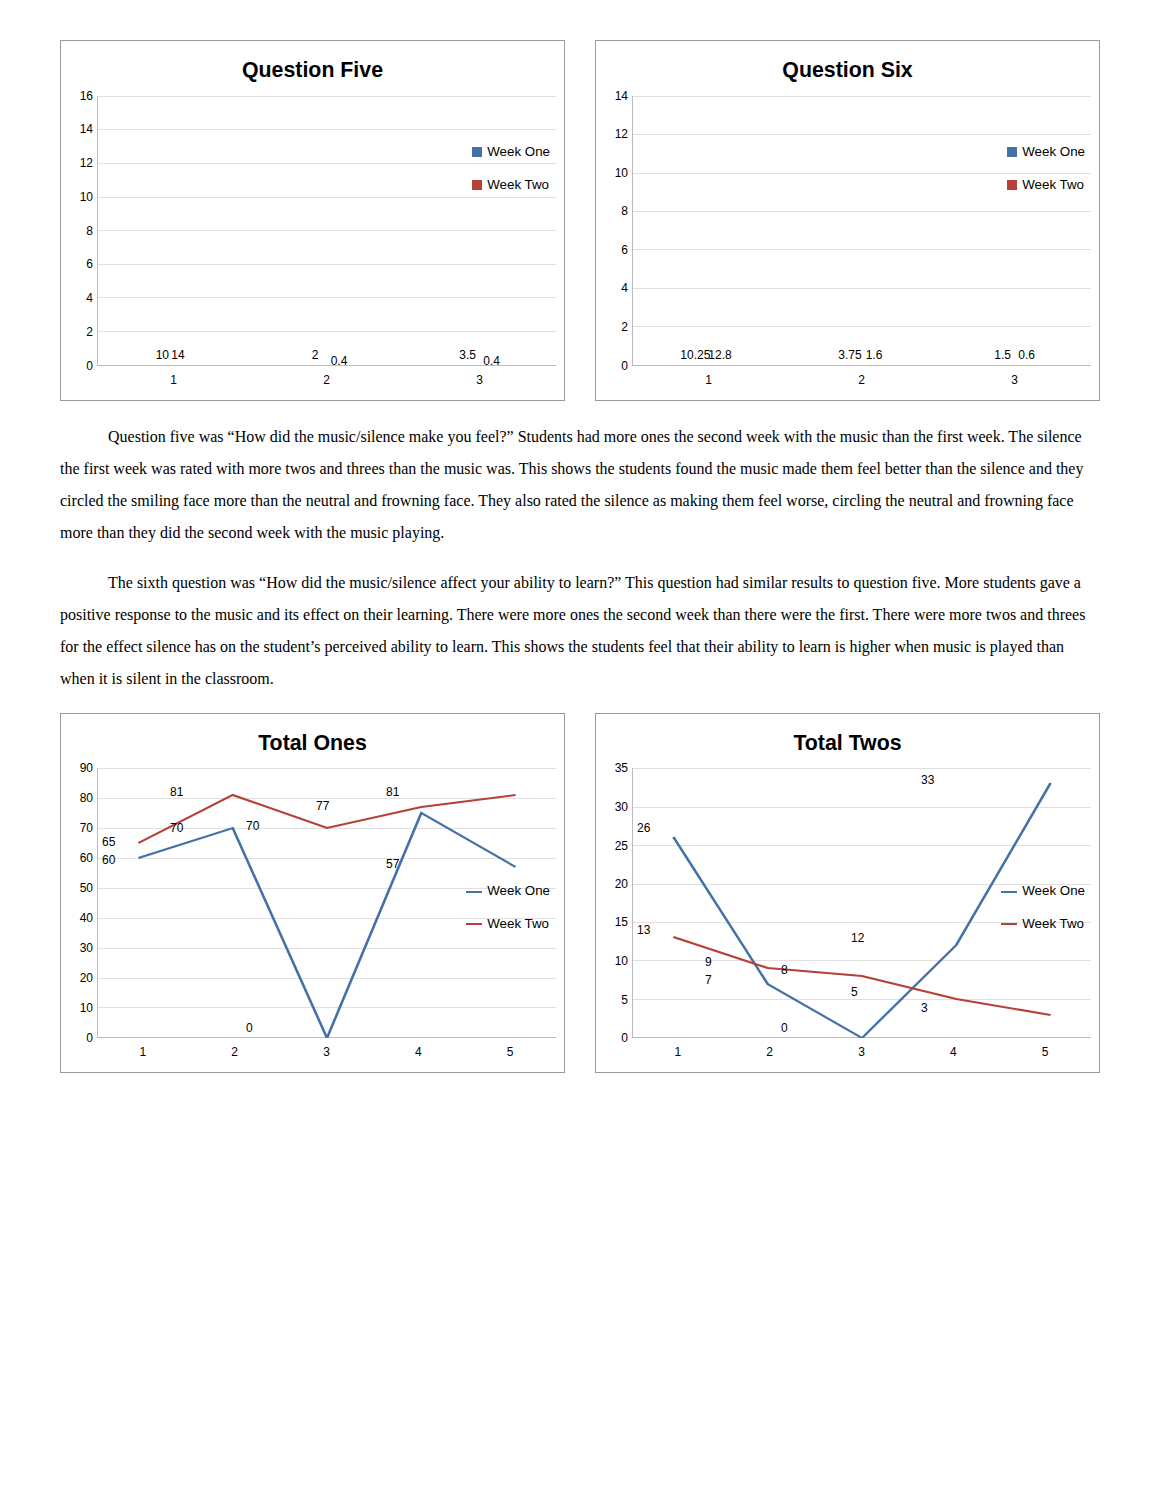Question Five
16 14 12 10 8 6 4 2 0
10
14
2
0.4
3.5
0.4
123
Week One
Week Two
Question Six
14 12 10 8 6 4 2 0
10.25
12.8
3.75
1.6
1.5
0.6
123
Week One
Week Two
Question five was “How did the music/silence make you feel?” Students had more ones the second week with the music than the first week. The silence the first week was rated with more twos and threes than the music was. This shows the students found the music made them feel better than the silence and they circled the smiling face more than the neutral and frowning face. They also rated the silence as making them feel worse, circling the neutral and frowning face more than they did the second week with the music playing.
The sixth question was “How did the music/silence affect your ability to learn?” This question had similar results to question five. More students gave a positive response to the music and its effect on their learning. There were more ones the second week than there were the first. There were more twos and threes for the effect silence has on the student’s perceived ability to learn. This shows the students feel that their ability to learn is higher when music is played than when it is silent in the classroom.
Total Ones
90 80 70 60 50 40 30 20 10 0
65
60
81
70
70
0
77
81
57
Week One
Week Two
12345
Total Twos
35 30 25 20 15 10 5 0
26
13
9
7
8
0
12
5
33
3
Week One
Week Two
12345